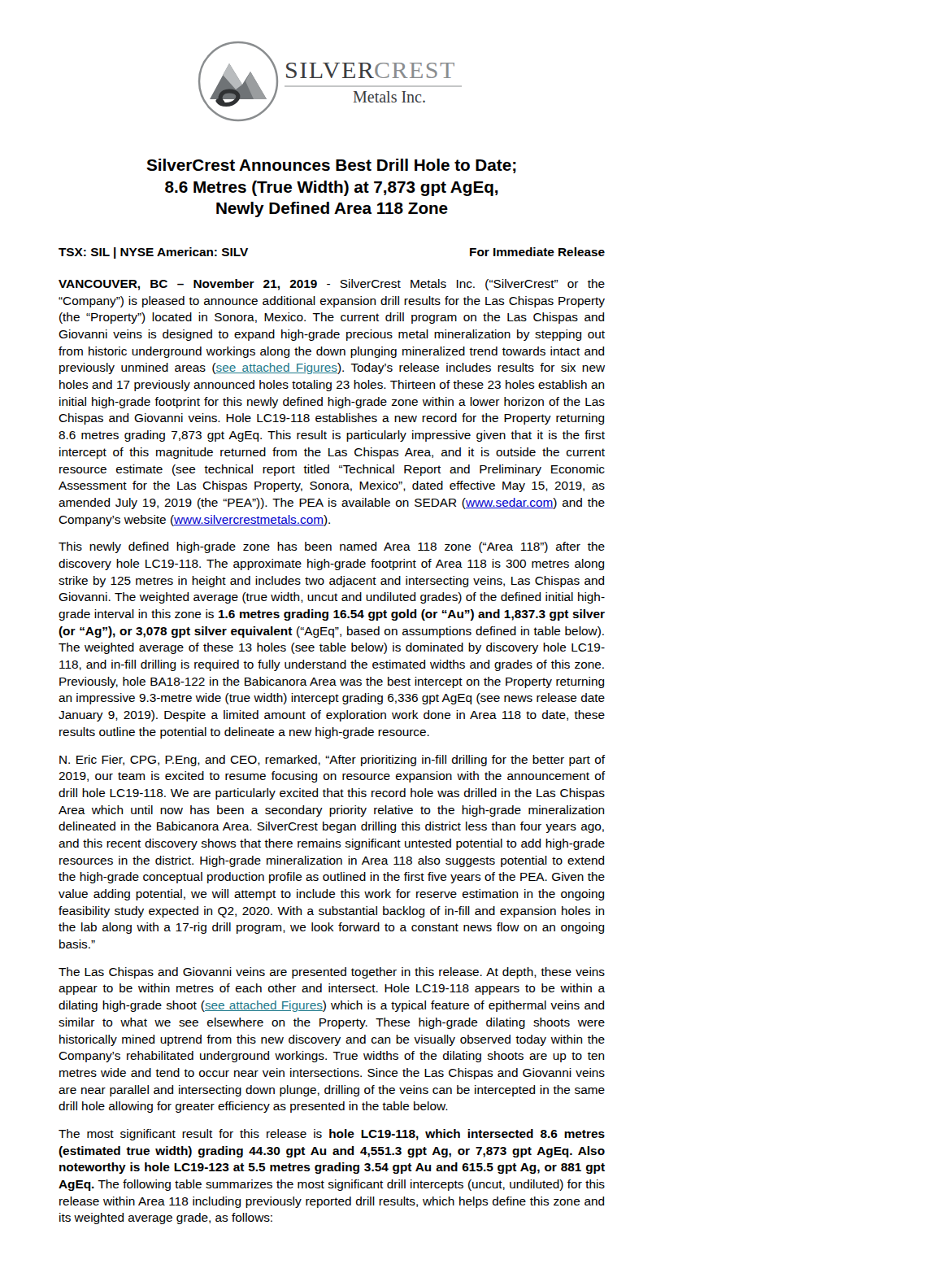SILVER CREST Metals Inc.
SilverCrest Announces Best Drill Hole to Date;
8.6 Metres (True Width) at 7,873 gpt AgEq,
Newly Defined Area 118 Zone
TSX: SIL | NYSE American: SILV For Immediate Release
VANCOUVER, BC – November 21, 2019 - SilverCrest Metals Inc. (“SilverCrest” or the “Company”) is pleased to announce additional expansion drill results for the Las Chispas Property (the “Property”) located in Sonora, Mexico. The current drill program on the Las Chispas and Giovanni veins is designed to expand high-grade precious metal mineralization by stepping out from historic underground workings along the down plunging mineralized trend towards intact and previously unmined areas (see attached Figures). Today’s release includes results for six new holes and 17 previously announced holes totaling 23 holes. Thirteen of these 23 holes establish an initial high-grade footprint for this newly defined high-grade zone within a lower horizon of the Las Chispas and Giovanni veins. Hole LC19-118 establishes a new record for the Property returning 8.6 metres grading 7,873 gpt AgEq. This result is particularly impressive given that it is the first intercept of this magnitude returned from the Las Chispas Area, and it is outside the current resource estimate (see technical report titled “Technical Report and Preliminary Economic Assessment for the Las Chispas Property, Sonora, Mexico”, dated effective May 15, 2019, as amended July 19, 2019 (the “PEA”)). The PEA is available on SEDAR (www.sedar.com) and the Company’s website (www.silvercrestmetals.com).
This newly defined high-grade zone has been named Area 118 zone (“Area 118”) after the discovery hole LC19-118. The approximate high-grade footprint of Area 118 is 300 metres along strike by 125 metres in height and includes two adjacent and intersecting veins, Las Chispas and Giovanni. The weighted average (true width, uncut and undiluted grades) of the defined initial high-grade interval in this zone is 1.6 metres grading 16.54 gpt gold (or “Au”) and 1,837.3 gpt silver (or “Ag”), or 3,078 gpt silver equivalent (“AgEq”, based on assumptions defined in table below). The weighted average of these 13 holes (see table below) is dominated by discovery hole LC19-118, and in-fill drilling is required to fully understand the estimated widths and grades of this zone. Previously, hole BA18-122 in the Babicanora Area was the best intercept on the Property returning an impressive 9.3-metre wide (true width) intercept grading 6,336 gpt AgEq (see news release date January 9, 2019). Despite a limited amount of exploration work done in Area 118 to date, these results outline the potential to delineate a new high-grade resource.
N. Eric Fier, CPG, P.Eng, and CEO, remarked, “After prioritizing in-fill drilling for the better part of 2019, our team is excited to resume focusing on resource expansion with the announcement of drill hole LC19-118. We are particularly excited that this record hole was drilled in the Las Chispas Area which until now has been a secondary priority relative to the high-grade mineralization delineated in the Babicanora Area. SilverCrest began drilling this district less than four years ago, and this recent discovery shows that there remains significant untested potential to add high-grade resources in the district. High-grade mineralization in Area 118 also suggests potential to extend the high-grade conceptual production profile as outlined in the first five years of the PEA. Given the value adding potential, we will attempt to include this work for reserve estimation in the ongoing feasibility study expected in Q2, 2020. With a substantial backlog of in-fill and expansion holes in the lab along with a 17-rig drill program, we look forward to a constant news flow on an ongoing basis.”
The Las Chispas and Giovanni veins are presented together in this release. At depth, these veins appear to be within metres of each other and intersect. Hole LC19-118 appears to be within a dilating high-grade shoot (see attached Figures) which is a typical feature of epithermal veins and similar to what we see elsewhere on the Property. These high-grade dilating shoots were historically mined uptrend from this new discovery and can be visually observed today within the Company’s rehabilitated underground workings. True widths of the dilating shoots are up to ten metres wide and tend to occur near vein intersections. Since the Las Chispas and Giovanni veins are near parallel and intersecting down plunge, drilling of the veins can be intercepted in the same drill hole allowing for greater efficiency as presented in the table below.
The most significant result for this release is hole LC19-118, which intersected 8.6 metres (estimated true width) grading 44.30 gpt Au and 4,551.3 gpt Ag, or 7,873 gpt AgEq. Also noteworthy is hole LC19-123 at 5.5 metres grading 3.54 gpt Au and 615.5 gpt Ag, or 881 gpt AgEq. The following table summarizes the most significant drill intercepts (uncut, undiluted) for this release within Area 118 including previously reported drill results, which helps define this zone and its weighted average grade, as follows: